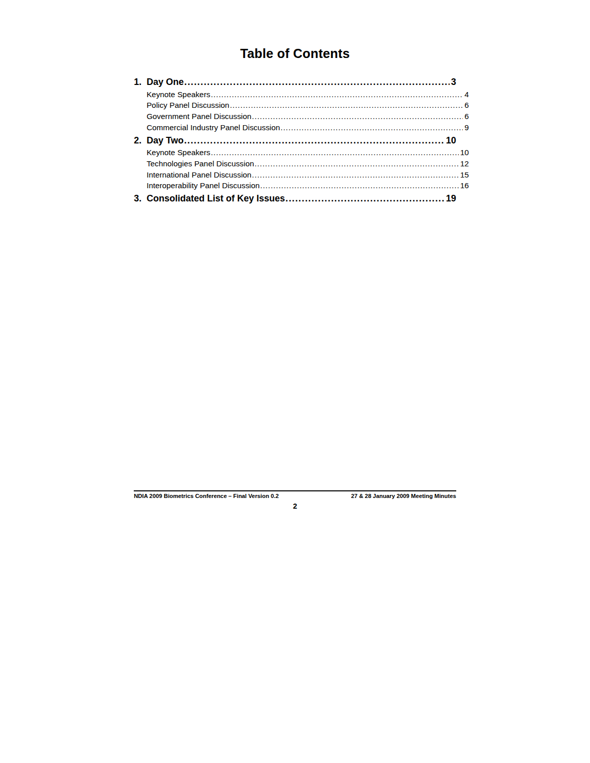Table of Contents
1. Day One .................................................................................................................................. 3
Keynote Speakers ............................................................................................................................. 4
Policy Panel Discussion ....................................................................................................................... 6
Government Panel Discussion ............................................................................................................. 6
Commercial Industry Panel Discussion ................................................................................................. 9
2. Day Two ................................................................................................................................ 10
Keynote Speakers ........................................................................................................................... 10
Technologies Panel Discussion ......................................................................................................... 12
International Panel Discussion ........................................................................................................... 15
Interoperability Panel Discussion ....................................................................................................... 16
3. Consolidated List of Key Issues ......................................................................................... 19
NDIA 2009 Biometrics Conference – Final Version 0.2 27 & 28 January 2009 Meeting Minutes
2